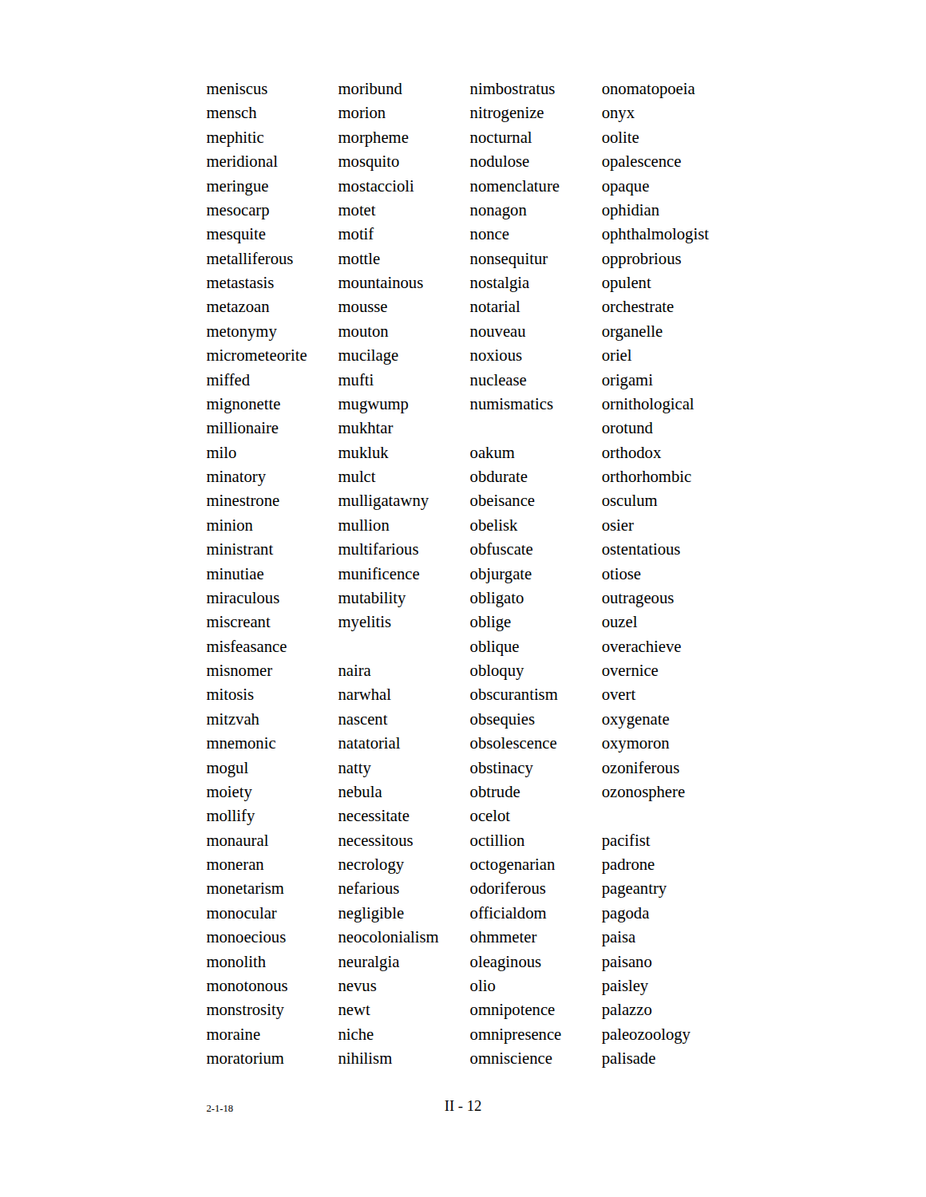meniscus
mensch
mephitic
meridional
meringue
mesocarp
mesquite
metalliferous
metastasis
metazoan
metonymy
micrometeorite
miffed
mignonette
millionaire
milo
minatory
minestrone
minion
ministrant
minutiae
miraculous
miscreant
misfeasance
misnomer
mitosis
mitzvah
mnemonic
mogul
moiety
mollify
monaural
moneran
monetarism
monocular
monoecious
monolith
monotonous
monstrosity
moraine
moratorium
moribund
morion
morpheme
mosquito
mostaccioli
motet
motif
mottle
mountainous
mousse
mouton
mucilage
mufti
mugwump
mukhtar
mukluk
mulct
mulligatawny
mullion
multifarious
munificence
mutability
myelitis
naira
narwhal
nascent
natatorial
natty
nebula
necessitate
necessitous
necrology
nefarious
negligible
neocolonialism
neuralgia
nevus
newt
niche
nihilism
nimbostratus
nitrogenize
nocturnal
nodulose
nomenclature
nonagon
nonce
nonsequitur
nostalgia
notarial
nouveau
noxious
nuclease
numismatics
oakum
obdurate
obeisance
obelisk
obfuscate
objurgate
obligato
oblige
oblique
obloquy
obscurantism
obsequies
obsolescence
obstinacy
obtrude
ocelot
octillion
octogenarian
odoriferous
officialdom
ohmmeter
oleaginous
olio
omnipotence
omnipresence
omniscience
onomatopoeia
onyx
oolite
opalescence
opaque
ophidian
ophthalmologist
opprobrious
opulent
orchestrate
organelle
oriel
origami
ornithological
orotund
orthodox
orthorhombic
osculum
osier
ostentatious
otiose
outrageous
ouzel
overachieve
overnice
overt
oxygenate
oxymoron
ozoniferous
ozonosphere
pacifist
padrone
pageantry
pagoda
paisa
paisano
paisley
palazzo
paleozoology
palisade
2-1-18
II - 12